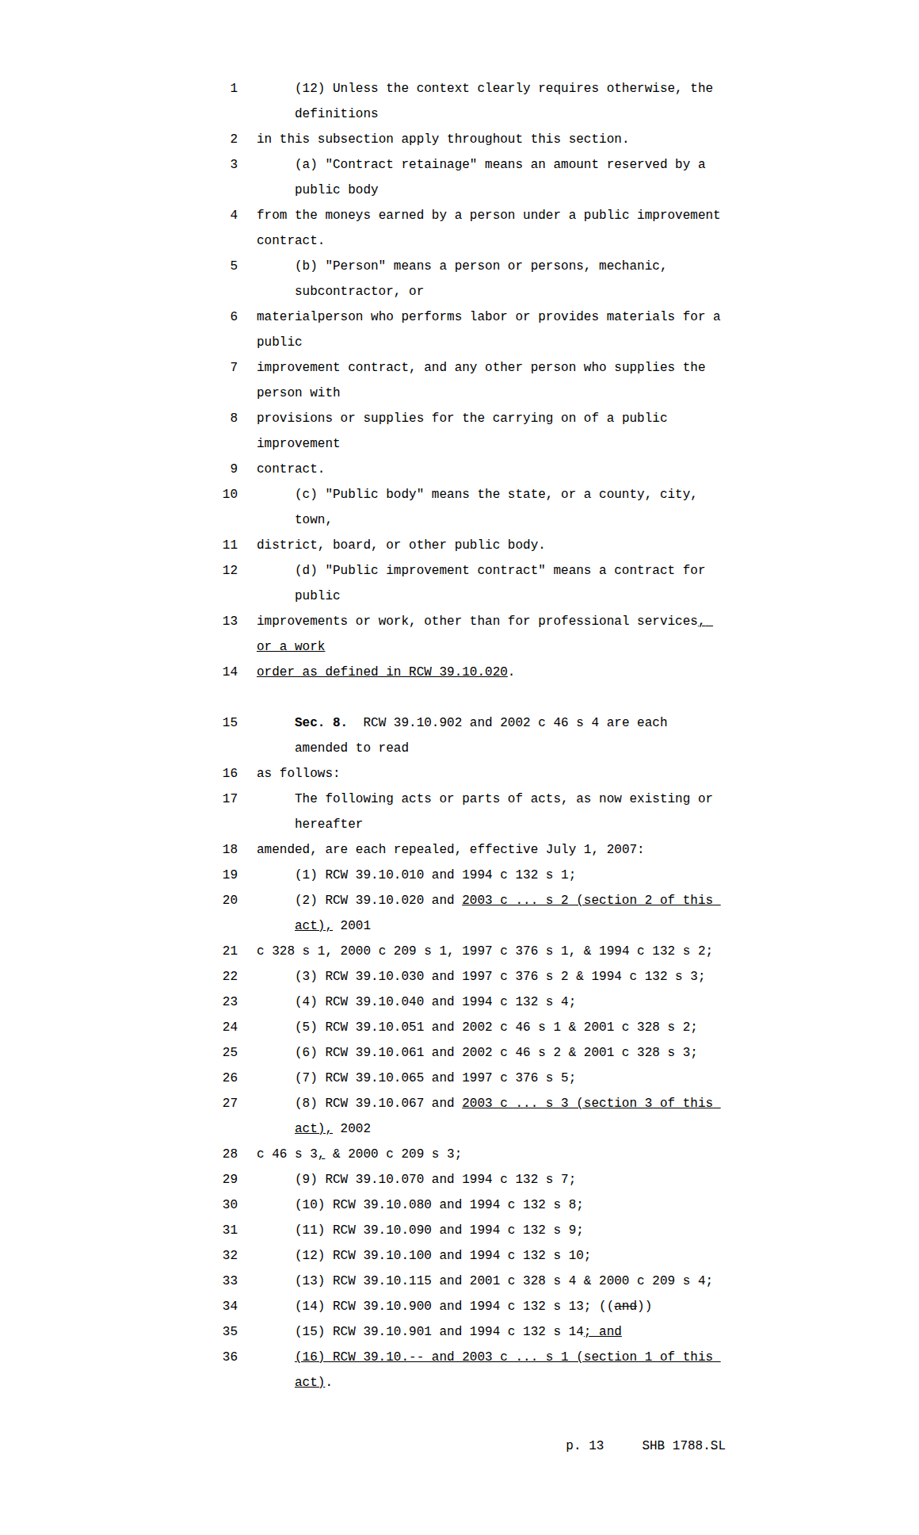1(12) Unless the context clearly requires otherwise, the definitions
2 in this subsection apply throughout this section.
3(a) "Contract retainage" means an amount reserved by a public body
4 from the moneys earned by a person under a public improvement contract.
5(b) "Person" means a person or persons, mechanic, subcontractor, or
6 materialperson who performs labor or provides materials for a public
7 improvement contract, and any other person who supplies the person with
8 provisions or supplies for the carrying on of a public improvement
9 contract.
10(c) "Public body" means the state, or a county, city, town,
11 district, board, or other public body.
12(d) "Public improvement contract" means a contract for public
13 improvements or work, other than for professional services, or a work
14 order as defined in RCW 39.10.020.
15 Sec. 8. RCW 39.10.902 and 2002 c 46 s 4 are each amended to read
16 as follows:
17 The following acts or parts of acts, as now existing or hereafter
18 amended, are each repealed, effective July 1, 2007:
19(1) RCW 39.10.010 and 1994 c 132 s 1;
20(2) RCW 39.10.020 and 2003 c ... s 2 (section 2 of this act), 2001
21 c 328 s 1, 2000 c 209 s 1, 1997 c 376 s 1, & 1994 c 132 s 2;
22(3) RCW 39.10.030 and 1997 c 376 s 2 & 1994 c 132 s 3;
23(4) RCW 39.10.040 and 1994 c 132 s 4;
24(5) RCW 39.10.051 and 2002 c 46 s 1 & 2001 c 328 s 2;
25(6) RCW 39.10.061 and 2002 c 46 s 2 & 2001 c 328 s 3;
26(7) RCW 39.10.065 and 1997 c 376 s 5;
27(8) RCW 39.10.067 and 2003 c ... s 3 (section 3 of this act), 2002
28 c 46 s 3, & 2000 c 209 s 3;
29(9) RCW 39.10.070 and 1994 c 132 s 7;
30(10) RCW 39.10.080 and 1994 c 132 s 8;
31(11) RCW 39.10.090 and 1994 c 132 s 9;
32(12) RCW 39.10.100 and 1994 c 132 s 10;
33(13) RCW 39.10.115 and 2001 c 328 s 4 & 2000 c 209 s 4;
34(14) RCW 39.10.900 and 1994 c 132 s 13; ((and))
35(15) RCW 39.10.901 and 1994 c 132 s 14; and
36(16) RCW 39.10.-- and 2003 c ... s 1 (section 1 of this act).
p. 13 SHB 1788.SL